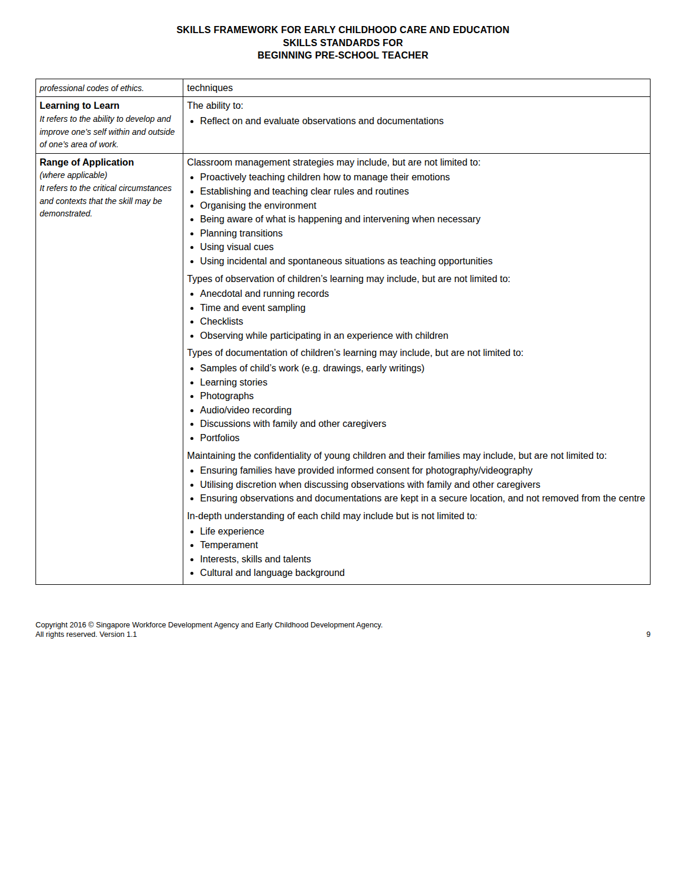SKILLS FRAMEWORK FOR EARLY CHILDHOOD CARE AND EDUCATION
SKILLS STANDARDS FOR
BEGINNING PRE-SCHOOL TEACHER
| professional codes of ethics. | techniques |
| Learning to Learn It refers to the ability to develop and improve one’s self within and outside of one’s area of work. | The ability to: Reflect on and evaluate observations and documentations |
| Range of Application (where applicable) It refers to the critical circumstances and contexts that the skill may be demonstrated. | Classroom management strategies may include, but are not limited to: Proactively teaching children how to manage their emotions Establishing and teaching clear rules and routines Organising the environment Being aware of what is happening and intervening when necessary Planning transitions Using visual cues Using incidental and spontaneous situations as teaching opportunities Types of observation of children’s learning may include, but are not limited to: Anecdotal and running records Time and event sampling Checklists Observing while participating in an experience with children Types of documentation of children’s learning may include, but are not limited to: Samples of child’s work (e.g. drawings, early writings) Learning stories Photographs Audio/video recording Discussions with family and other caregivers Portfolios Maintaining the confidentiality of young children and their families may include, but are not limited to: Ensuring families have provided informed consent for photography/videography Utilising discretion when discussing observations with family and other caregivers Ensuring observations and documentations are kept in a secure location, and not removed from the centre In-depth understanding of each child may include but is not limited to : Life experience Temperament Interests, skills and talents Cultural and language background |
Copyright 2016 © Singapore Workforce Development Agency and Early Childhood Development Agency.
All rights reserved. Version 1.1
9